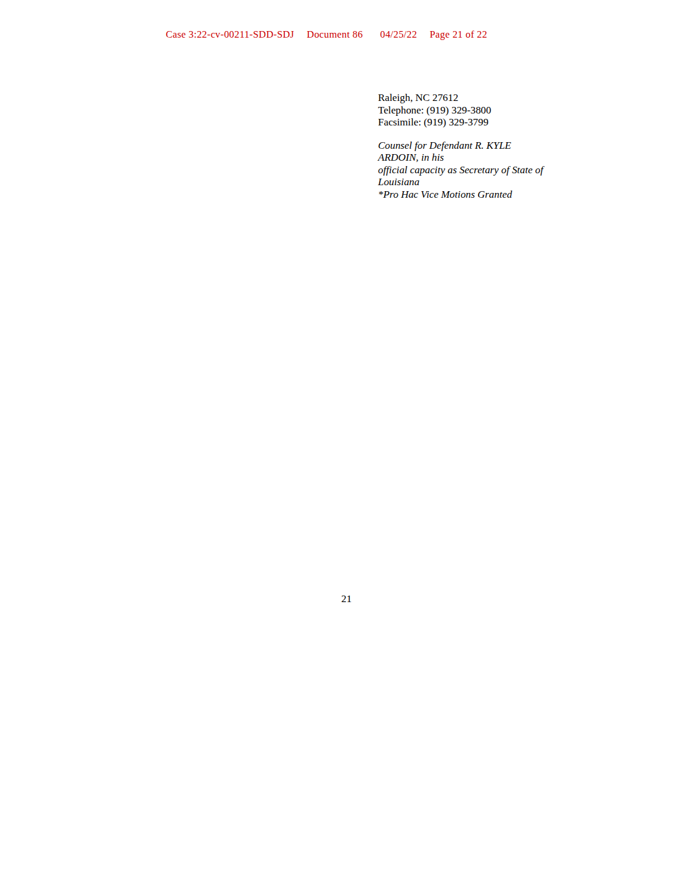Case 3:22-cv-00211-SDD-SDJ Document 86 04/25/22 Page 21 of 22
Raleigh, NC 27612
Telephone: (919) 329-3800
Facsimile: (919) 329-3799
Counsel for Defendant R. KYLE ARDOIN, in his
official capacity as Secretary of State of Louisiana
*Pro Hac Vice Motions Granted
21